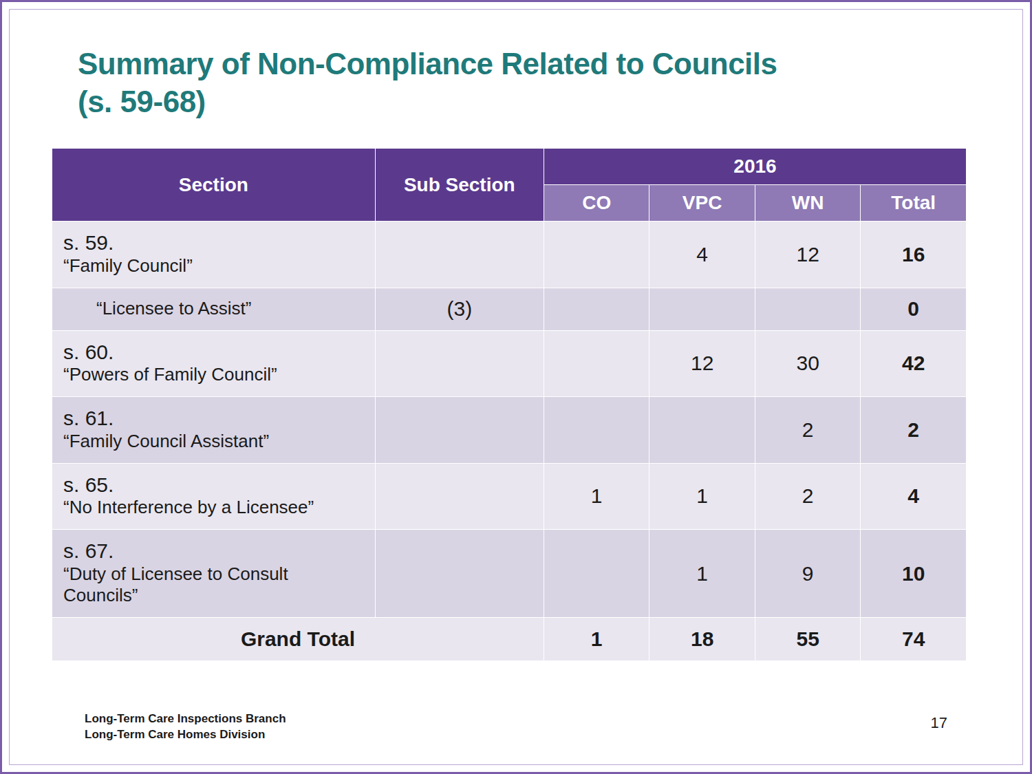Summary of Non-Compliance Related to Councils
(s. 59-68)
| Section | Sub Section | 2016 |
| --- | --- | --- |
| CO | VPC | WN | Total |
| s. 59. “Family Council” | | | 4 | 12 | 16 |
| “Licensee to Assist” | (3) | | | | 0 |
| s. 60. “Powers of Family Council” | | | 12 | 30 | 42 |
| s. 61. “Family Council Assistant” | | | | 2 | 2 |
| s. 65. “No Interference by a Licensee” | | 1 | 1 | 2 | 4 |
| s. 67. “Duty of Licensee to Consult Councils” | | | 1 | 9 | 10 |
| Grand Total | 1 | 18 | 55 | 74 |
Long-Term Care Inspections Branch
Long-Term Care Homes Division
17